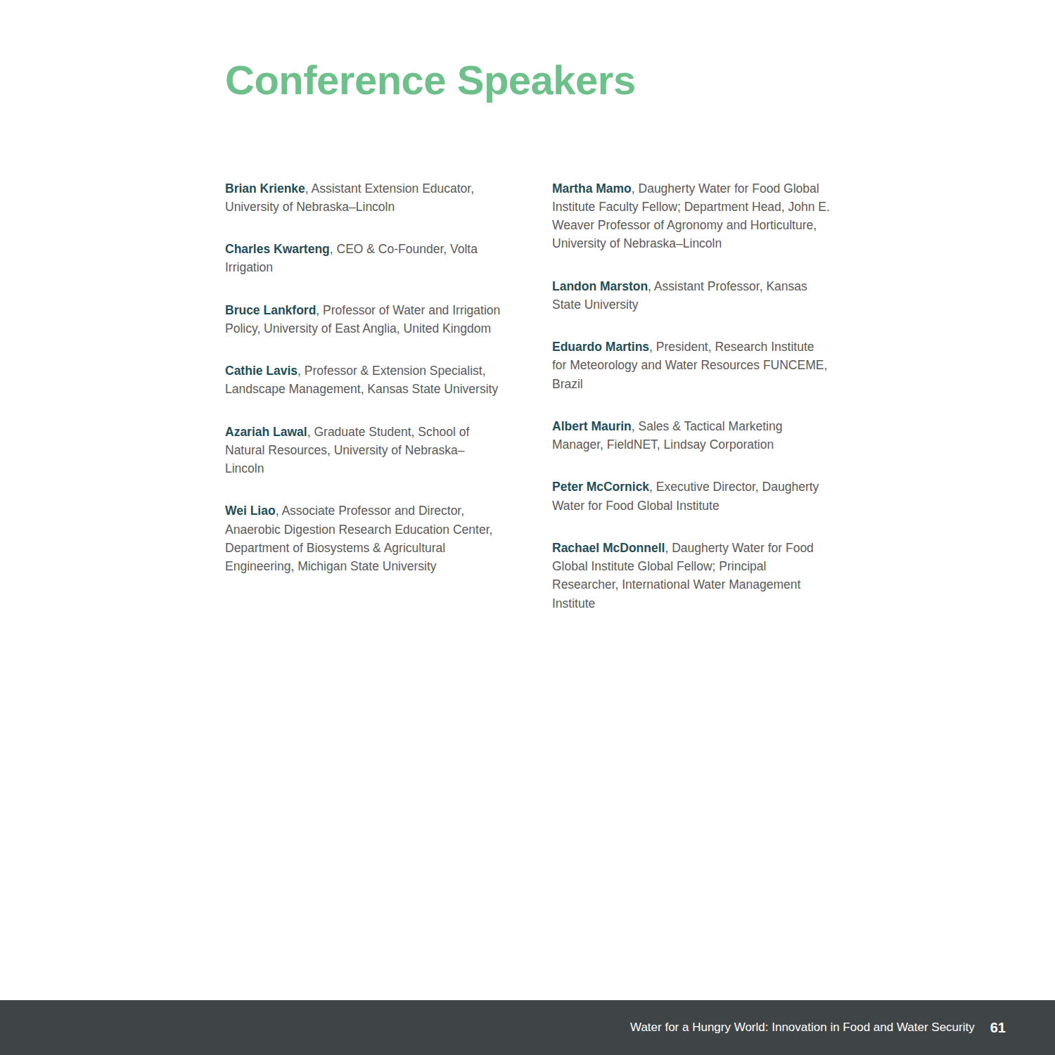Conference Speakers
Brian Krienke, Assistant Extension Educator, University of Nebraska–Lincoln
Charles Kwarteng, CEO & Co-Founder, Volta Irrigation
Bruce Lankford, Professor of Water and Irrigation Policy, University of East Anglia, United Kingdom
Cathie Lavis, Professor & Extension Specialist, Landscape Management, Kansas State University
Azariah Lawal, Graduate Student, School of Natural Resources, University of Nebraska–Lincoln
Wei Liao, Associate Professor and Director, Anaerobic Digestion Research Education Center, Department of Biosystems & Agricultural Engineering, Michigan State University
Martha Mamo, Daugherty Water for Food Global Institute Faculty Fellow; Department Head, John E. Weaver Professor of Agronomy and Horticulture, University of Nebraska–Lincoln
Landon Marston, Assistant Professor, Kansas State University
Eduardo Martins, President, Research Institute for Meteorology and Water Resources FUNCEME, Brazil
Albert Maurin, Sales & Tactical Marketing Manager, FieldNET, Lindsay Corporation
Peter McCornick, Executive Director, Daugherty Water for Food Global Institute
Rachael McDonnell, Daugherty Water for Food Global Institute Global Fellow; Principal Researcher, International Water Management Institute
Water for a Hungry World: Innovation in Food and Water Security 61